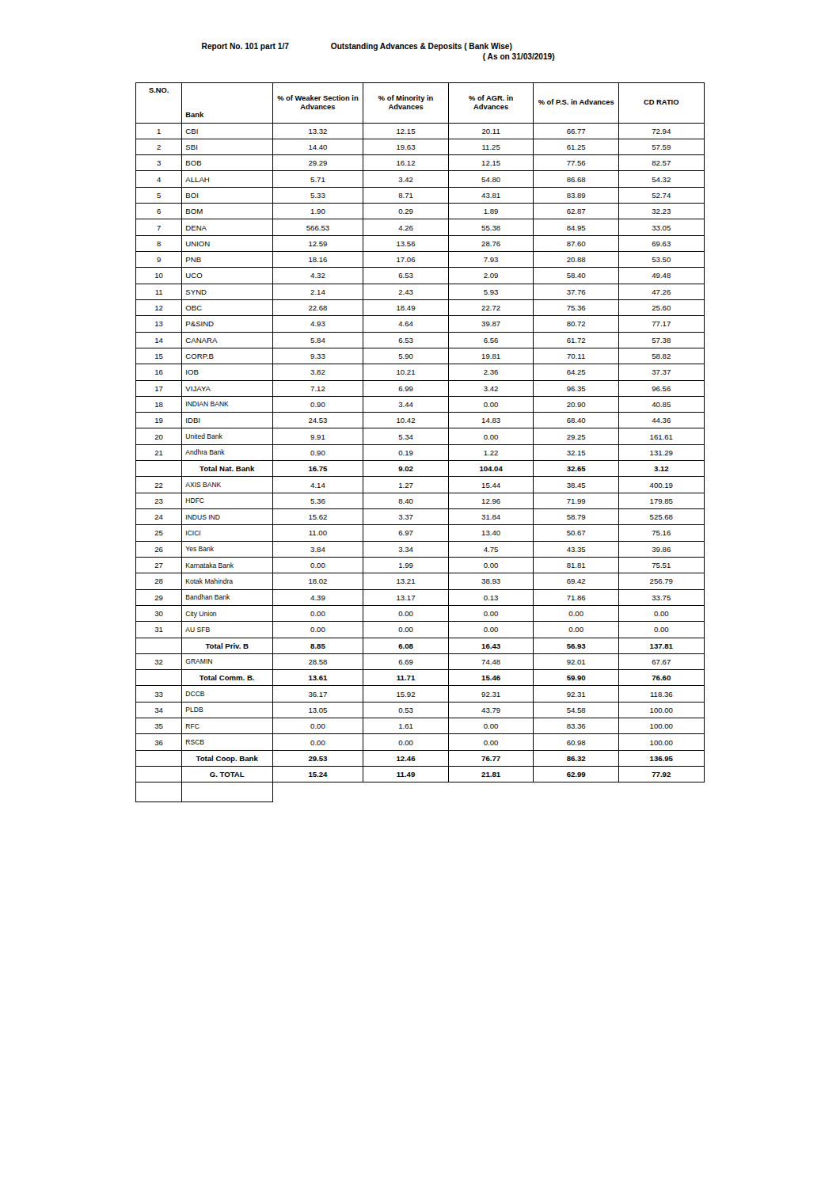Report No. 101 part 1/7 Outstanding Advances & Deposits ( Bank Wise)
( As on 31/03/2019)
| S.NO. | Bank | % of Weaker Section in Advances | % of Minority in Advances | % of AGR. in Advances | % of P.S. in Advances | CD RATIO |
| --- | --- | --- | --- | --- | --- | --- |
| 1 | CBI | 13.32 | 12.15 | 20.11 | 66.77 | 72.94 |
| 2 | SBI | 14.40 | 19.63 | 11.25 | 61.25 | 57.59 |
| 3 | BOB | 29.29 | 16.12 | 12.15 | 77.56 | 82.57 |
| 4 | ALLAH | 5.71 | 3.42 | 54.80 | 86.68 | 54.32 |
| 5 | BOI | 5.33 | 8.71 | 43.81 | 83.89 | 52.74 |
| 6 | BOM | 1.90 | 0.29 | 1.89 | 62.87 | 32.23 |
| 7 | DENA | 566.53 | 4.26 | 55.38 | 84.95 | 33.05 |
| 8 | UNION | 12.59 | 13.56 | 28.76 | 87.60 | 69.63 |
| 9 | PNB | 18.16 | 17.06 | 7.93 | 20.88 | 53.50 |
| 10 | UCO | 4.32 | 6.53 | 2.09 | 58.40 | 49.48 |
| 11 | SYND | 2.14 | 2.43 | 5.93 | 37.76 | 47.26 |
| 12 | OBC | 22.68 | 18.49 | 22.72 | 75.36 | 25.60 |
| 13 | P&SIND | 4.93 | 4.64 | 39.87 | 80.72 | 77.17 |
| 14 | CANARA | 5.84 | 6.53 | 6.56 | 61.72 | 57.38 |
| 15 | CORP.B | 9.33 | 5.90 | 19.81 | 70.11 | 58.82 |
| 16 | IOB | 3.82 | 10.21 | 2.36 | 64.25 | 37.37 |
| 17 | VIJAYA | 7.12 | 6.99 | 3.42 | 96.35 | 96.56 |
| 18 | INDIAN BANK | 0.90 | 3.44 | 0.00 | 20.90 | 40.85 |
| 19 | IDBI | 24.53 | 10.42 | 14.83 | 68.40 | 44.36 |
| 20 | United Bank | 9.91 | 5.34 | 0.00 | 29.25 | 161.61 |
| 21 | Andhra Bank | 0.90 | 0.19 | 1.22 | 32.15 | 131.29 |
| | Total Nat. Bank | 16.75 | 9.02 | 104.04 | 32.65 | 3.12 |
| 22 | AXIS BANK | 4.14 | 1.27 | 15.44 | 38.45 | 400.19 |
| 23 | HDFC | 5.36 | 8.40 | 12.96 | 71.99 | 179.85 |
| 24 | INDUS IND | 15.62 | 3.37 | 31.84 | 58.79 | 525.68 |
| 25 | ICICI | 11.00 | 6.97 | 13.40 | 50.67 | 75.16 |
| 26 | Yes Bank | 3.84 | 3.34 | 4.75 | 43.35 | 39.86 |
| 27 | Karnataka Bank | 0.00 | 1.99 | 0.00 | 81.81 | 75.51 |
| 28 | Kotak Mahindra | 18.02 | 13.21 | 38.93 | 69.42 | 256.79 |
| 29 | Bandhan Bank | 4.39 | 13.17 | 0.13 | 71.86 | 33.75 |
| 30 | City Union | 0.00 | 0.00 | 0.00 | 0.00 | 0.00 |
| 31 | AU SFB | 0.00 | 0.00 | 0.00 | 0.00 | 0.00 |
| | Total Priv. B | 8.85 | 6.08 | 16.43 | 56.93 | 137.81 |
| 32 | GRAMIN | 28.58 | 6.69 | 74.48 | 92.01 | 67.67 |
| | Total Comm. B. | 13.61 | 11.71 | 15.46 | 59.90 | 76.60 |
| 33 | DCCB | 36.17 | 15.92 | 92.31 | 92.31 | 118.36 |
| 34 | PLDB | 13.05 | 0.53 | 43.79 | 54.58 | 100.00 |
| 35 | RFC | 0.00 | 1.61 | 0.00 | 83.36 | 100.00 |
| 36 | RSCB | 0.00 | 0.00 | 0.00 | 60.98 | 100.00 |
| | Total Coop. Bank | 29.53 | 12.46 | 76.77 | 86.32 | 136.95 |
| | G. TOTAL | 15.24 | 11.49 | 21.81 | 62.99 | 77.92 |